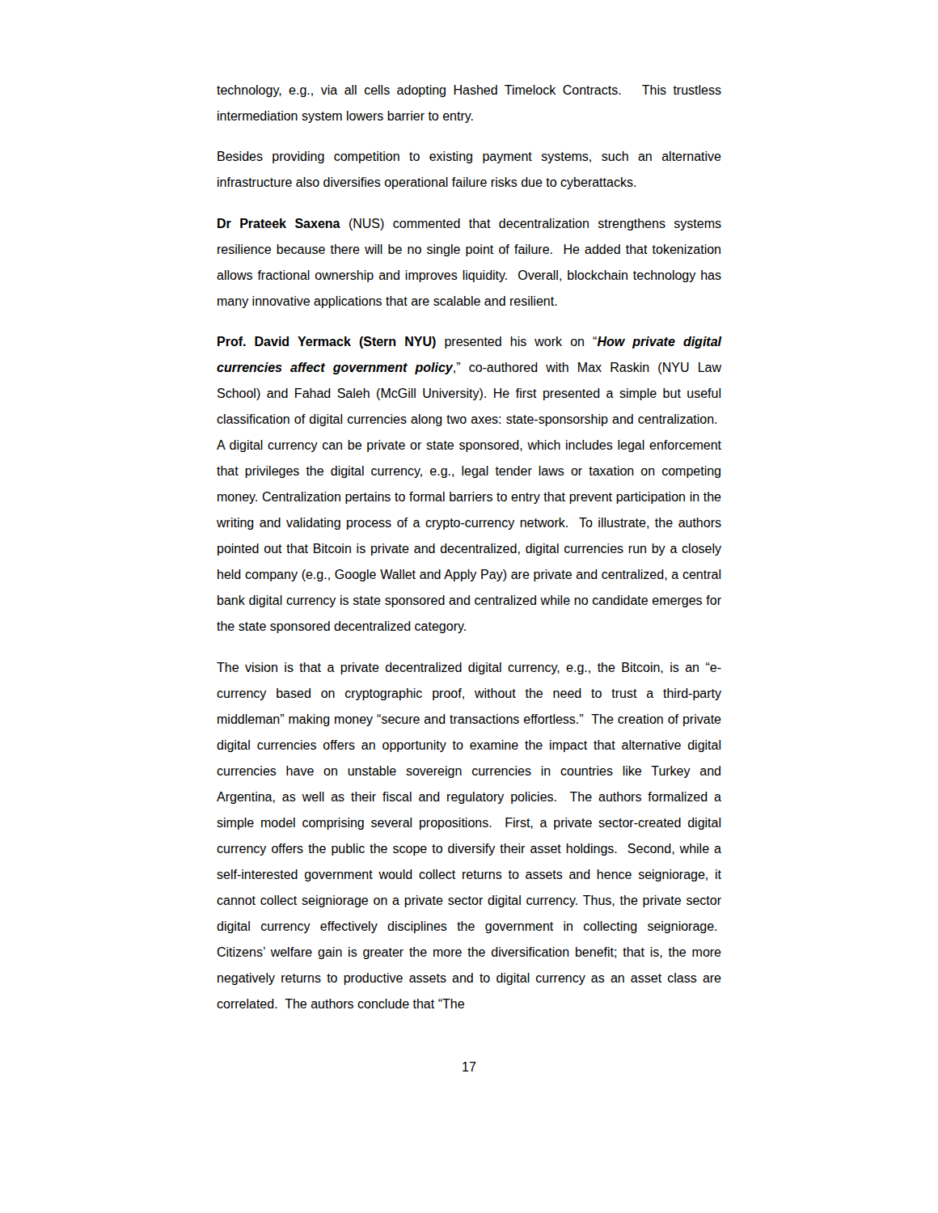technology, e.g., via all cells adopting Hashed Timelock Contracts. This trustless intermediation system lowers barrier to entry.
Besides providing competition to existing payment systems, such an alternative infrastructure also diversifies operational failure risks due to cyberattacks.
Dr Prateek Saxena (NUS) commented that decentralization strengthens systems resilience because there will be no single point of failure. He added that tokenization allows fractional ownership and improves liquidity. Overall, blockchain technology has many innovative applications that are scalable and resilient.
Prof. David Yermack (Stern NYU) presented his work on “How private digital currencies affect government policy,” co-authored with Max Raskin (NYU Law School) and Fahad Saleh (McGill University). He first presented a simple but useful classification of digital currencies along two axes: state-sponsorship and centralization. A digital currency can be private or state sponsored, which includes legal enforcement that privileges the digital currency, e.g., legal tender laws or taxation on competing money. Centralization pertains to formal barriers to entry that prevent participation in the writing and validating process of a crypto-currency network. To illustrate, the authors pointed out that Bitcoin is private and decentralized, digital currencies run by a closely held company (e.g., Google Wallet and Apply Pay) are private and centralized, a central bank digital currency is state sponsored and centralized while no candidate emerges for the state sponsored decentralized category.
The vision is that a private decentralized digital currency, e.g., the Bitcoin, is an “e-currency based on cryptographic proof, without the need to trust a third-party middleman” making money “secure and transactions effortless.” The creation of private digital currencies offers an opportunity to examine the impact that alternative digital currencies have on unstable sovereign currencies in countries like Turkey and Argentina, as well as their fiscal and regulatory policies. The authors formalized a simple model comprising several propositions. First, a private sector-created digital currency offers the public the scope to diversify their asset holdings. Second, while a self-interested government would collect returns to assets and hence seigniorage, it cannot collect seigniorage on a private sector digital currency. Thus, the private sector digital currency effectively disciplines the government in collecting seigniorage. Citizens’ welfare gain is greater the more the diversification benefit; that is, the more negatively returns to productive assets and to digital currency as an asset class are correlated. The authors conclude that “The
17